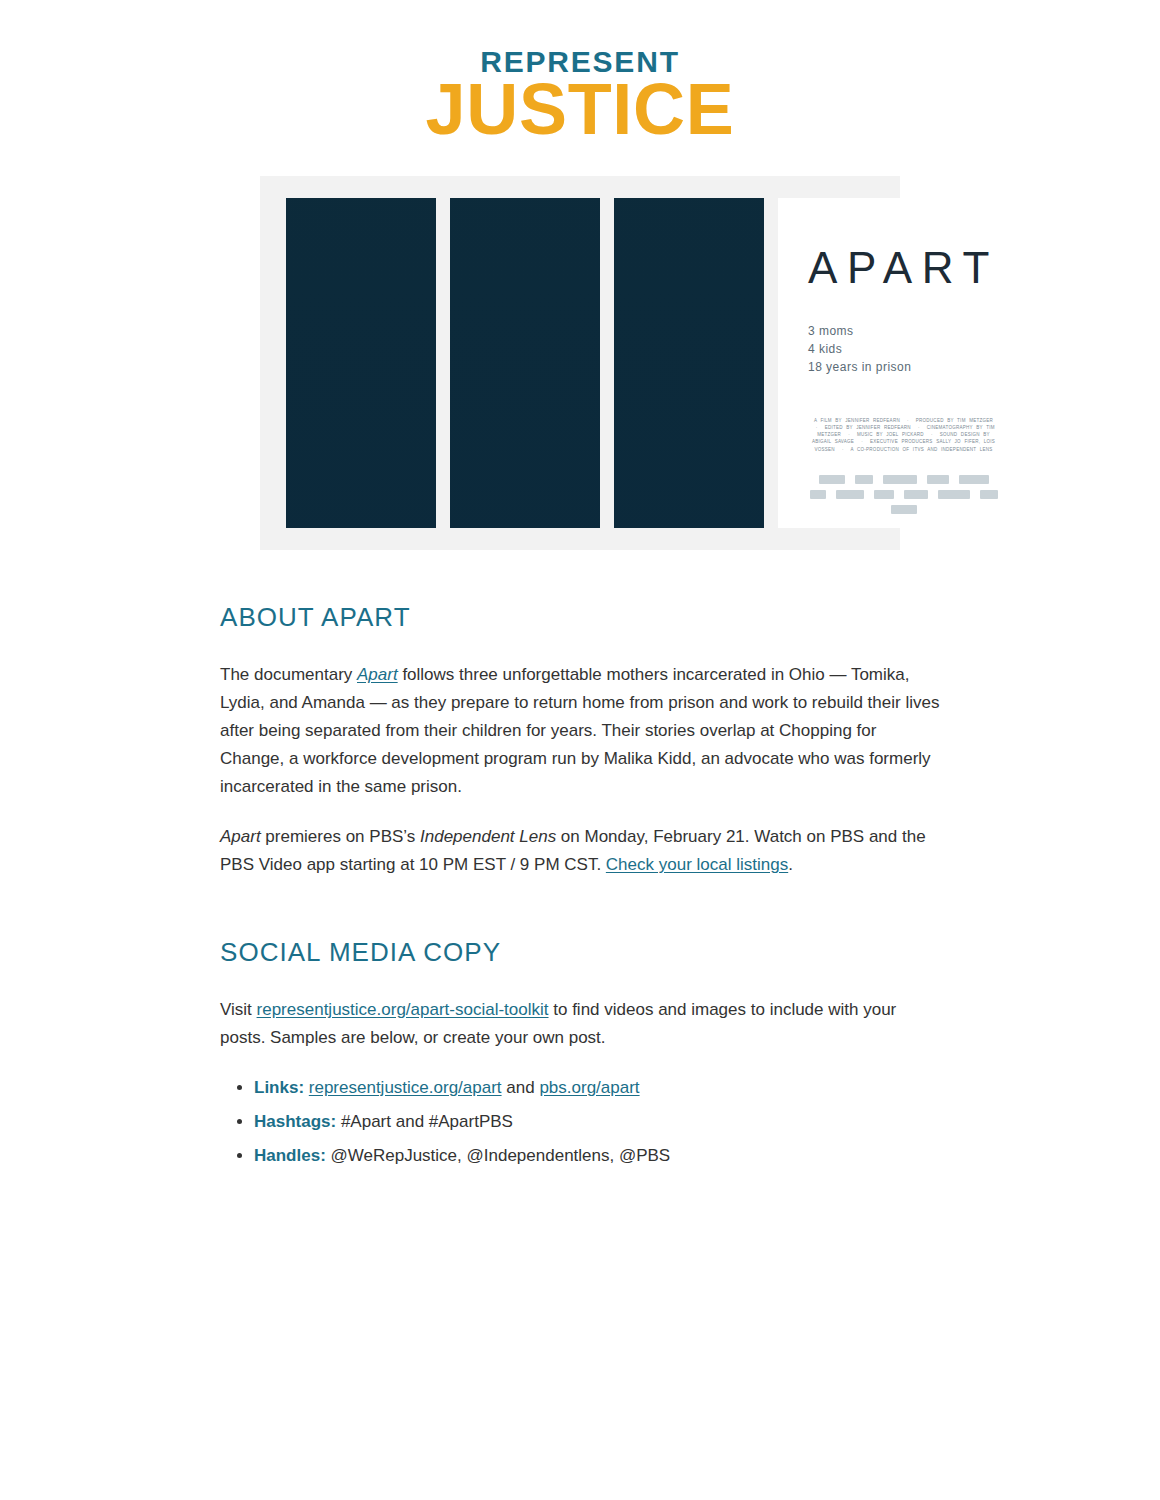REPRESENT JUSTICE
APART
3 moms
4 kids
18 years in prison
A FILM BY JENNIFER REDFEARN · PRODUCED BY TIM METZGER · EDITED BY JENNIFER REDFEARN · CINEMATOGRAPHY BY TIM METZGER · MUSIC BY JOEL PICKARD · SOUND DESIGN BY ABIGAIL SAVAGE · EXECUTIVE PRODUCERS SALLY JO FIFER, LOIS VOSSEN · A CO-PRODUCTION OF ITVS AND INDEPENDENT LENS
About Apart
The documentary Apart follows three unforgettable mothers incarcerated in Ohio — Tomika, Lydia, and Amanda — as they prepare to return home from prison and work to rebuild their lives after being separated from their children for years. Their stories overlap at Chopping for Change, a workforce development program run by Malika Kidd, an advocate who was formerly incarcerated in the same prison.
Apart premieres on PBS’s Independent Lens on Monday, February 21. Watch on PBS and the PBS Video app starting at 10 PM EST / 9 PM CST. Check your local listings.
Social Media Copy
Visit representjustice.org/apart-social-toolkit to find videos and images to include with your posts. Samples are below, or create your own post.
Links: representjustice.org/apart and pbs.org/apart
Hashtags: #Apart and #ApartPBS
Handles: @WeRepJustice, @Independentlens, @PBS